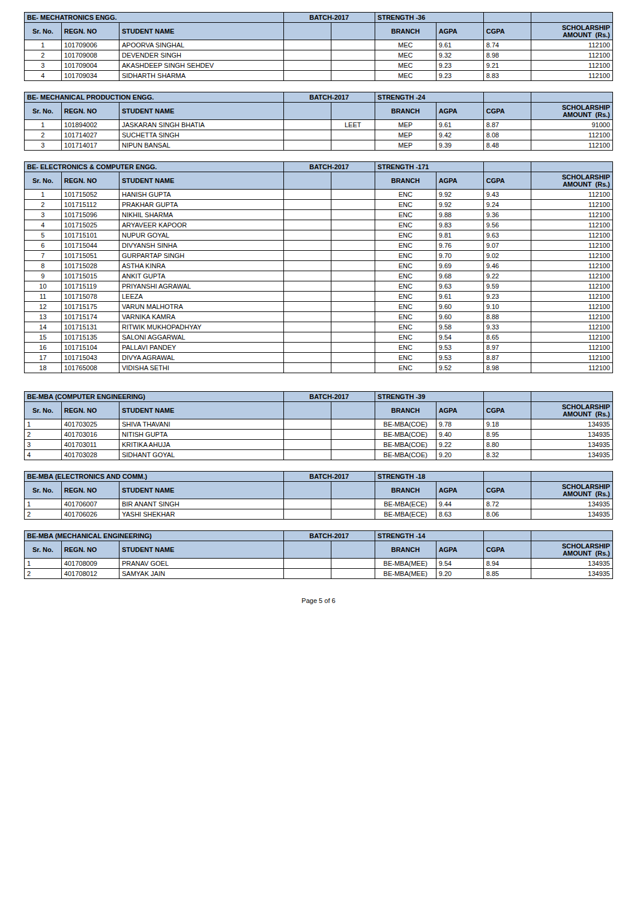| BE- MECHATRONICS ENGG. | BATCH-2017 | STRENGTH -36 | | |
| Sr. No. | REGN. NO | STUDENT NAME | | | BRANCH | AGPA | CGPA | SCHOLARSHIP AMOUNT (Rs.) |
| 1 | 101709006 | APOORVA SINGHAL | | | MEC | 9.61 | 8.74 | 112100 |
| 2 | 101709008 | DEVENDER SINGH | | | MEC | 9.32 | 8.98 | 112100 |
| 3 | 101709004 | AKASHDEEP SINGH SEHDEV | | | MEC | 9.23 | 9.21 | 112100 |
| 4 | 101709034 | SIDHARTH SHARMA | | | MEC | 9.23 | 8.83 | 112100 |
| BE- MECHANICAL PRODUCTION ENGG. | BATCH-2017 | STRENGTH -24 | | |
| Sr. No. | REGN. NO | STUDENT NAME | | | BRANCH | AGPA | CGPA | SCHOLARSHIP AMOUNT (Rs.) |
| 1 | 101894002 | JASKARAN SINGH BHATIA | | LEET | MEP | 9.61 | 8.87 | 91000 |
| 2 | 101714027 | SUCHETTA SINGH | | | MEP | 9.42 | 8.08 | 112100 |
| 3 | 101714017 | NIPUN BANSAL | | | MEP | 9.39 | 8.48 | 112100 |
| BE- ELECTRONICS & COMPUTER ENGG. | BATCH-2017 | STRENGTH -171 | | |
| Sr. No. | REGN. NO | STUDENT NAME | | | BRANCH | AGPA | CGPA | SCHOLARSHIP AMOUNT (Rs.) |
| 1 | 101715052 | HANISH GUPTA | | | ENC | 9.92 | 9.43 | 112100 |
| 2 | 101715112 | PRAKHAR GUPTA | | | ENC | 9.92 | 9.24 | 112100 |
| 3 | 101715096 | NIKHIL SHARMA | | | ENC | 9.88 | 9.36 | 112100 |
| 4 | 101715025 | ARYAVEER KAPOOR | | | ENC | 9.83 | 9.56 | 112100 |
| 5 | 101715101 | NUPUR GOYAL | | | ENC | 9.81 | 9.63 | 112100 |
| 6 | 101715044 | DIVYANSH SINHA | | | ENC | 9.76 | 9.07 | 112100 |
| 7 | 101715051 | GURPARTAP SINGH | | | ENC | 9.70 | 9.02 | 112100 |
| 8 | 101715028 | ASTHA KINRA | | | ENC | 9.69 | 9.46 | 112100 |
| 9 | 101715015 | ANKIT GUPTA | | | ENC | 9.68 | 9.22 | 112100 |
| 10 | 101715119 | PRIYANSHI AGRAWAL | | | ENC | 9.63 | 9.59 | 112100 |
| 11 | 101715078 | LEEZA | | | ENC | 9.61 | 9.23 | 112100 |
| 12 | 101715175 | VARUN MALHOTRA | | | ENC | 9.60 | 9.10 | 112100 |
| 13 | 101715174 | VARNIKA KAMRA | | | ENC | 9.60 | 8.88 | 112100 |
| 14 | 101715131 | RITWIK MUKHOPADHYAY | | | ENC | 9.58 | 9.33 | 112100 |
| 15 | 101715135 | SALONI AGGARWAL | | | ENC | 9.54 | 8.65 | 112100 |
| 16 | 101715104 | PALLAVI PANDEY | | | ENC | 9.53 | 8.97 | 112100 |
| 17 | 101715043 | DIVYA AGRAWAL | | | ENC | 9.53 | 8.87 | 112100 |
| 18 | 101765008 | VIDISHA SETHI | | | ENC | 9.52 | 8.98 | 112100 |
| BE-MBA (COMPUTER ENGINEERING) | BATCH-2017 | STRENGTH -39 | | |
| Sr. No. | REGN. NO | STUDENT NAME | | | BRANCH | AGPA | CGPA | SCHOLARSHIP AMOUNT (Rs.) |
| 1 | 401703025 | SHIVA THAVANI | | | BE-MBA(COE) | 9.78 | 9.18 | 134935 |
| 2 | 401703016 | NITISH GUPTA | | | BE-MBA(COE) | 9.40 | 8.95 | 134935 |
| 3 | 401703011 | KRITIKA AHUJA | | | BE-MBA(COE) | 9.22 | 8.80 | 134935 |
| 4 | 401703028 | SIDHANT GOYAL | | | BE-MBA(COE) | 9.20 | 8.32 | 134935 |
| BE-MBA (ELECTRONICS AND COMM.) | BATCH-2017 | STRENGTH -18 | | |
| Sr. No. | REGN. NO | STUDENT NAME | | | BRANCH | AGPA | CGPA | SCHOLARSHIP AMOUNT (Rs.) |
| 1 | 401706007 | BIR ANANT SINGH | | | BE-MBA(ECE) | 9.44 | 8.72 | 134935 |
| 2 | 401706026 | YASHI SHEKHAR | | | BE-MBA(ECE) | 8.63 | 8.06 | 134935 |
| BE-MBA (MECHANICAL ENGINEERING) | BATCH-2017 | STRENGTH -14 | | |
| Sr. No. | REGN. NO | STUDENT NAME | | | BRANCH | AGPA | CGPA | SCHOLARSHIP AMOUNT (Rs.) |
| 1 | 401708009 | PRANAV GOEL | | | BE-MBA(MEE) | 9.54 | 8.94 | 134935 |
| 2 | 401708012 | SAMYAK JAIN | | | BE-MBA(MEE) | 9.20 | 8.85 | 134935 |
Page 5 of 6